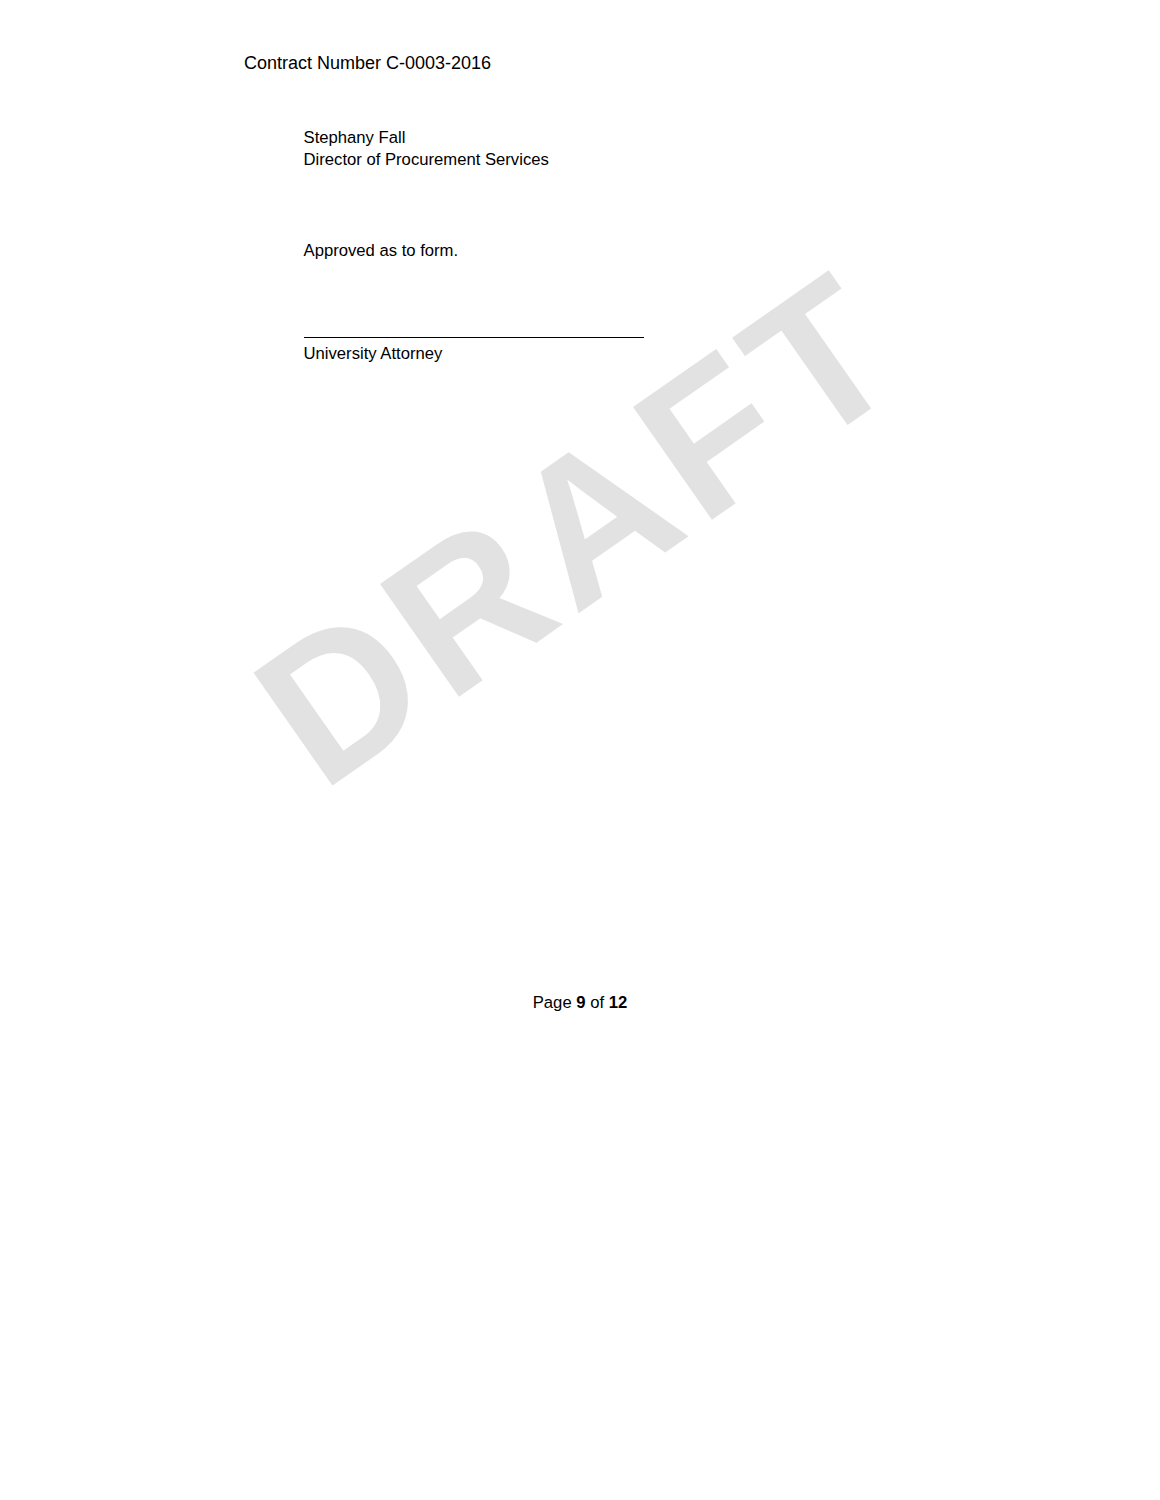DRAFT
Contract Number C-0003-2016
Stephany Fall
Director of Procurement Services
Approved as to form.
University Attorney
Page 9 of 12